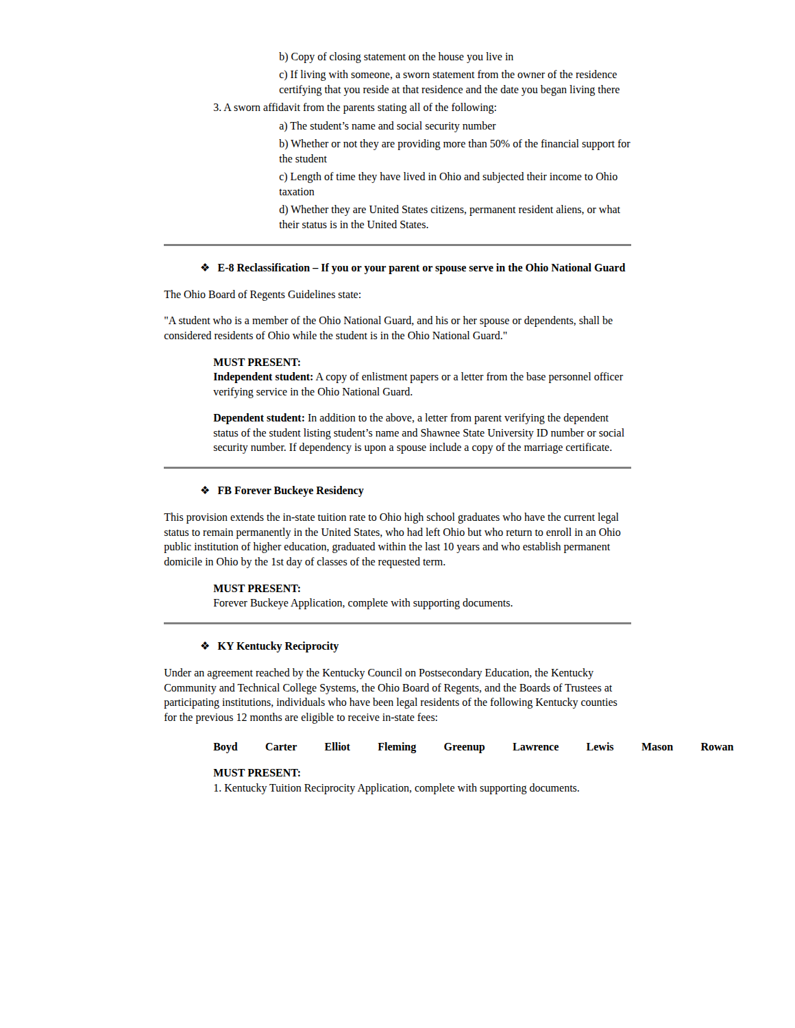b) Copy of closing statement on the house you live in
c) If living with someone, a sworn statement from the owner of the residence certifying that you reside at that residence and the date you began living there
3. A sworn affidavit from the parents stating all of the following:
a) The student’s name and social security number
b) Whether or not they are providing more than 50% of the financial support for the student
c) Length of time they have lived in Ohio and subjected their income to Ohio taxation
d) Whether they are United States citizens, permanent resident aliens, or what their status is in the United States.
❖E-8 Reclassification – If you or your parent or spouse serve in the Ohio National Guard
The Ohio Board of Regents Guidelines state:
"A student who is a member of the Ohio National Guard, and his or her spouse or dependents, shall be considered residents of Ohio while the student is in the Ohio National Guard."
MUST PRESENT:
Independent student: A copy of enlistment papers or a letter from the base personnel officer verifying service in the Ohio National Guard.
Dependent student: In addition to the above, a letter from parent verifying the dependent status of the student listing student’s name and Shawnee State University ID number or social security number. If dependency is upon a spouse include a copy of the marriage certificate.
❖FB Forever Buckeye Residency
This provision extends the in-state tuition rate to Ohio high school graduates who have the current legal status to remain permanently in the United States, who had left Ohio but who return to enroll in an Ohio public institution of higher education, graduated within the last 10 years and who establish permanent domicile in Ohio by the 1st day of classes of the requested term.
MUST PRESENT:
Forever Buckeye Application, complete with supporting documents.
❖KY Kentucky Reciprocity
Under an agreement reached by the Kentucky Council on Postsecondary Education, the Kentucky Community and Technical College Systems, the Ohio Board of Regents, and the Boards of Trustees at participating institutions, individuals who have been legal residents of the following Kentucky counties for the previous 12 months are eligible to receive in-state fees:
| Boyd | Carter | Elliot | Fleming | Greenup | Lawrence | Lewis | Mason | Rowan |
MUST PRESENT:
1. Kentucky Tuition Reciprocity Application, complete with supporting documents.